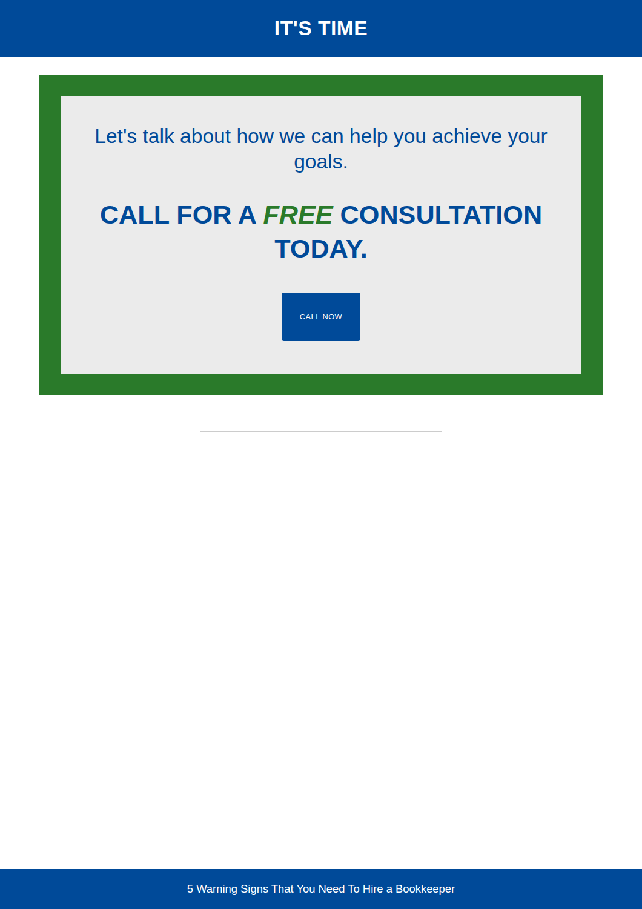IT'S TIME
Let's talk about how we can help you achieve your goals.
CALL FOR A FREE CONSULTATION TODAY.
CALL NOW
5 Warning Signs That You Need To Hire a Bookkeeper